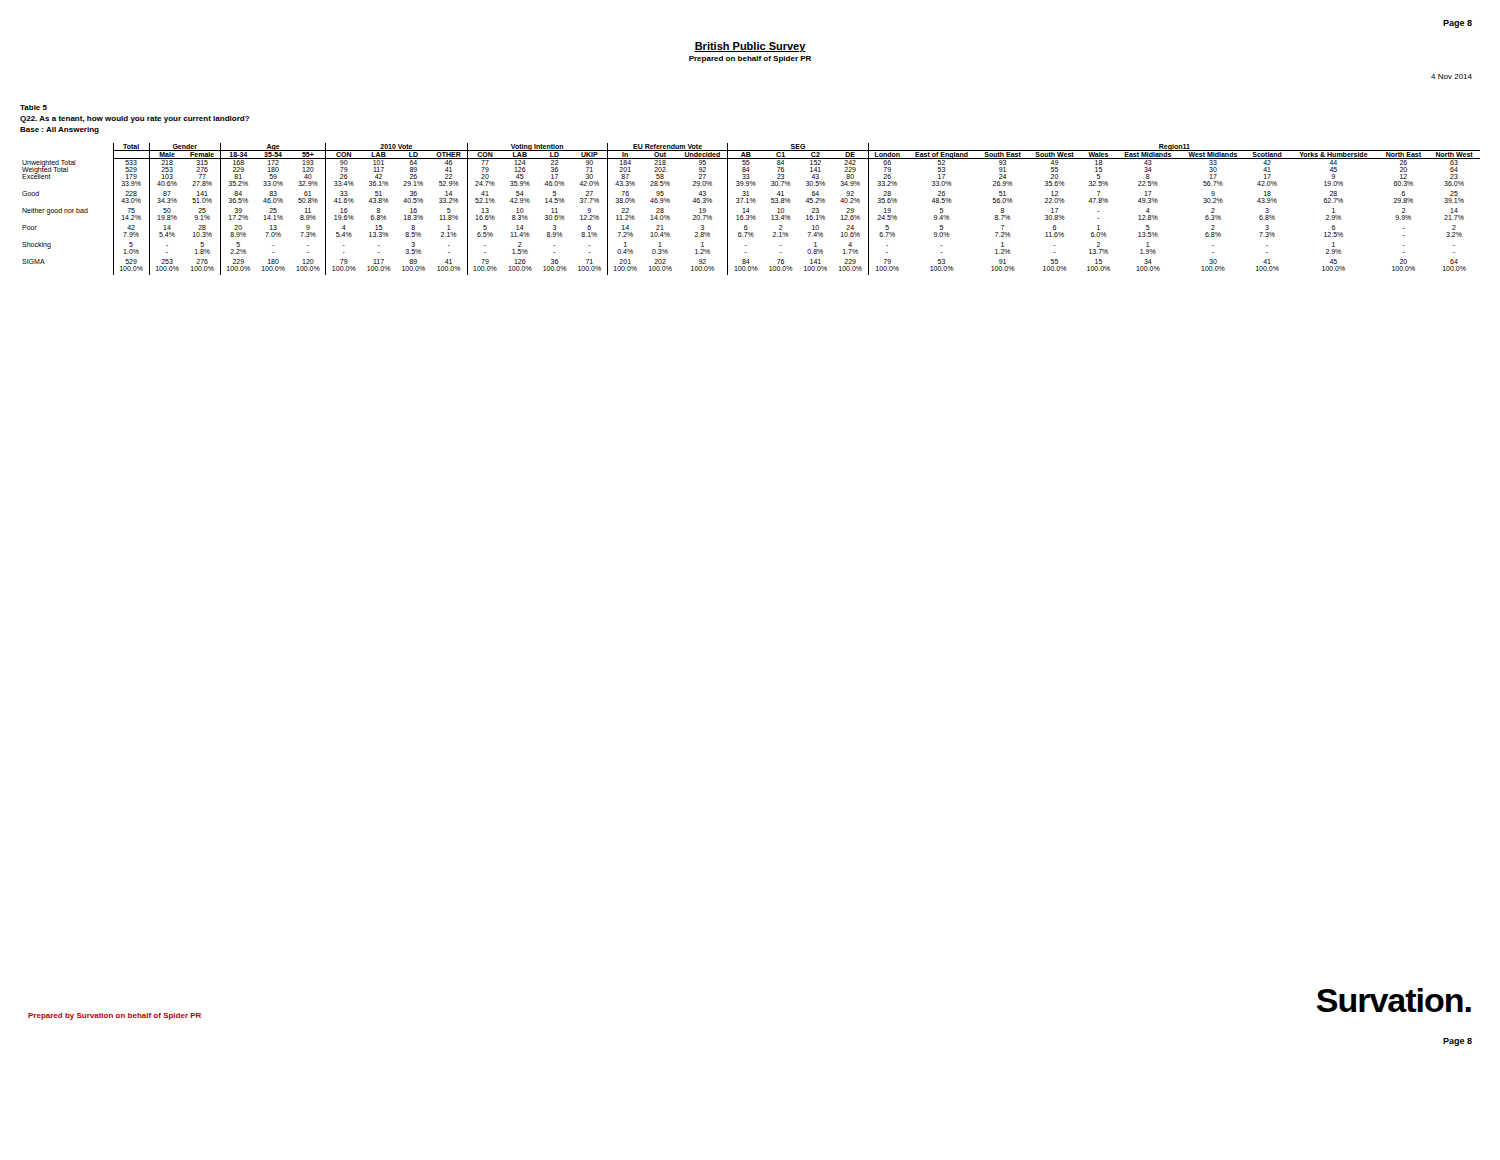Page 8
British Public Survey
Prepared on behalf of Spider PR
4 Nov 2014
Table 5
Q22. As a tenant, how would you rate your current landlord?
Base : All Answering
| | Total | Gender | Age | 2010 Vote | Voting Intention | EU Referendum Vote | SEG | Region11 |
| --- | --- | --- | --- | --- | --- | --- | --- | --- |
| | | Male | Female | 18-34 | 35-54 | 55+ | CON | LAB | LD | OTHER | CON | LAB | LD | UKIP | In | Out | Undecided | AB | C1 | C2 | DE | London | East of England | South East | South West | Wales | East Midlands | West Midlands | Scotland | Yorks & Humberside | North East | North West |
| Unweighted Total | 533 | 218 | 315 | 168 | 172 | 193 | 90 | 101 | 64 | 46 | 77 | 124 | 22 | 90 | 184 | 218 | 95 | 55 | 84 | 152 | 242 | 66 | 52 | 93 | 49 | 18 | 43 | 33 | 42 | 44 | 26 | 63 |
| Weighted Total | 529 | 253 | 276 | 229 | 180 | 120 | 79 | 117 | 89 | 41 | 79 | 126 | 36 | 71 | 201 | 202 | 92 | 84 | 76 | 141 | 229 | 79 | 53 | 91 | 55 | 15 | 34 | 30 | 41 | 45 | 20 | 64 |
| Excellent | 179 | 103 | 77 | 81 | 59 | 40 | 26 | 42 | 26 | 22 | 20 | 45 | 17 | 30 | 87 | 58 | 27 | 33 | 23 | 43 | 80 | 26 | 17 | 24 | 20 | 5 | 8 | 17 | 17 | 9 | 12 | 23 |
| | 33.9% | 40.6% | 27.8% | 35.2% | 33.0% | 32.9% | 33.4% | 36.1% | 29.1% | 52.9% | 24.7% | 35.9% | 46.0% | 42.0% | 43.3% | 28.5% | 29.0% | 39.9% | 30.7% | 30.5% | 34.9% | 33.2% | 33.0% | 26.9% | 35.6% | 32.5% | 22.5% | 56.7% | 42.0% | 19.0% | 60.3% | 36.0% |
| Good | 228 | 87 | 141 | 84 | 83 | 61 | 33 | 51 | 36 | 14 | 41 | 54 | 5 | 27 | 76 | 95 | 43 | 31 | 41 | 64 | 92 | 28 | 26 | 51 | 12 | 7 | 17 | 9 | 18 | 28 | 6 | 25 |
| | 43.0% | 34.3% | 51.0% | 36.5% | 46.0% | 50.8% | 41.6% | 43.8% | 40.5% | 33.2% | 52.1% | 42.9% | 14.5% | 37.7% | 38.0% | 46.9% | 46.3% | 37.1% | 53.8% | 45.2% | 40.2% | 35.6% | 48.5% | 56.0% | 22.0% | 47.8% | 49.3% | 30.2% | 43.9% | 62.7% | 29.8% | 39.1% |
| Neither good nor bad | 75 | 50 | 25 | 39 | 25 | 11 | 16 | 8 | 16 | 5 | 13 | 10 | 11 | 9 | 22 | 28 | 19 | 14 | 10 | 23 | 29 | 19 | 5 | 8 | 17 | - | 4 | 2 | 3 | 1 | 2 | 14 |
| | 14.2% | 19.8% | 9.1% | 17.2% | 14.1% | 8.9% | 19.6% | 6.8% | 18.3% | 11.8% | 16.6% | 8.3% | 30.6% | 12.2% | 11.2% | 14.0% | 20.7% | 16.3% | 13.4% | 16.1% | 12.6% | 24.5% | 9.4% | 8.7% | 30.8% | - | 12.8% | 6.3% | 6.8% | 2.9% | 9.9% | 21.7% |
| Poor | 42 | 14 | 28 | 20 | 13 | 9 | 4 | 15 | 8 | 1 | 5 | 14 | 3 | 6 | 14 | 21 | 3 | 6 | 2 | 10 | 24 | 5 | 5 | 7 | 6 | 1 | 5 | 2 | 3 | 6 | - | 2 |
| | 7.9% | 5.4% | 10.3% | 8.9% | 7.0% | 7.3% | 5.4% | 13.3% | 8.5% | 2.1% | 6.5% | 11.4% | 8.9% | 8.1% | 7.2% | 10.4% | 2.8% | 6.7% | 2.1% | 7.4% | 10.6% | 6.7% | 9.0% | 7.2% | 11.6% | 6.0% | 13.5% | 6.8% | 7.3% | 12.5% | - | 3.2% |
| Shocking | 5 | - | 5 | 5 | - | - | - | - | 3 | - | - | 2 | - | - | 1 | 1 | 1 | - | - | 1 | 4 | - | - | 1 | - | 2 | 1 | - | - | 1 | - | - |
| | 1.0% | - | 1.8% | 2.2% | - | - | - | - | 3.5% | - | - | 1.5% | - | - | 0.4% | 0.3% | 1.2% | - | - | 0.8% | 1.7% | - | - | 1.2% | - | 13.7% | 1.9% | - | - | 2.9% | - | - |
| SIGMA | 529 | 253 | 276 | 229 | 180 | 120 | 79 | 117 | 89 | 41 | 79 | 126 | 36 | 71 | 201 | 202 | 92 | 84 | 76 | 141 | 229 | 79 | 53 | 91 | 55 | 15 | 34 | 30 | 41 | 45 | 20 | 64 |
| | 100.0% | 100.0% | 100.0% | 100.0% | 100.0% | 100.0% | 100.0% | 100.0% | 100.0% | 100.0% | 100.0% | 100.0% | 100.0% | 100.0% | 100.0% | 100.0% | 100.0% | 100.0% | 100.0% | 100.0% | 100.0% | 100.0% | 100.0% | 100.0% | 100.0% | 100.0% | 100.0% | 100.0% | 100.0% | 100.0% | 100.0% | 100.0% |
Prepared by Survation on behalf of Spider PR
Survation.
Page 8